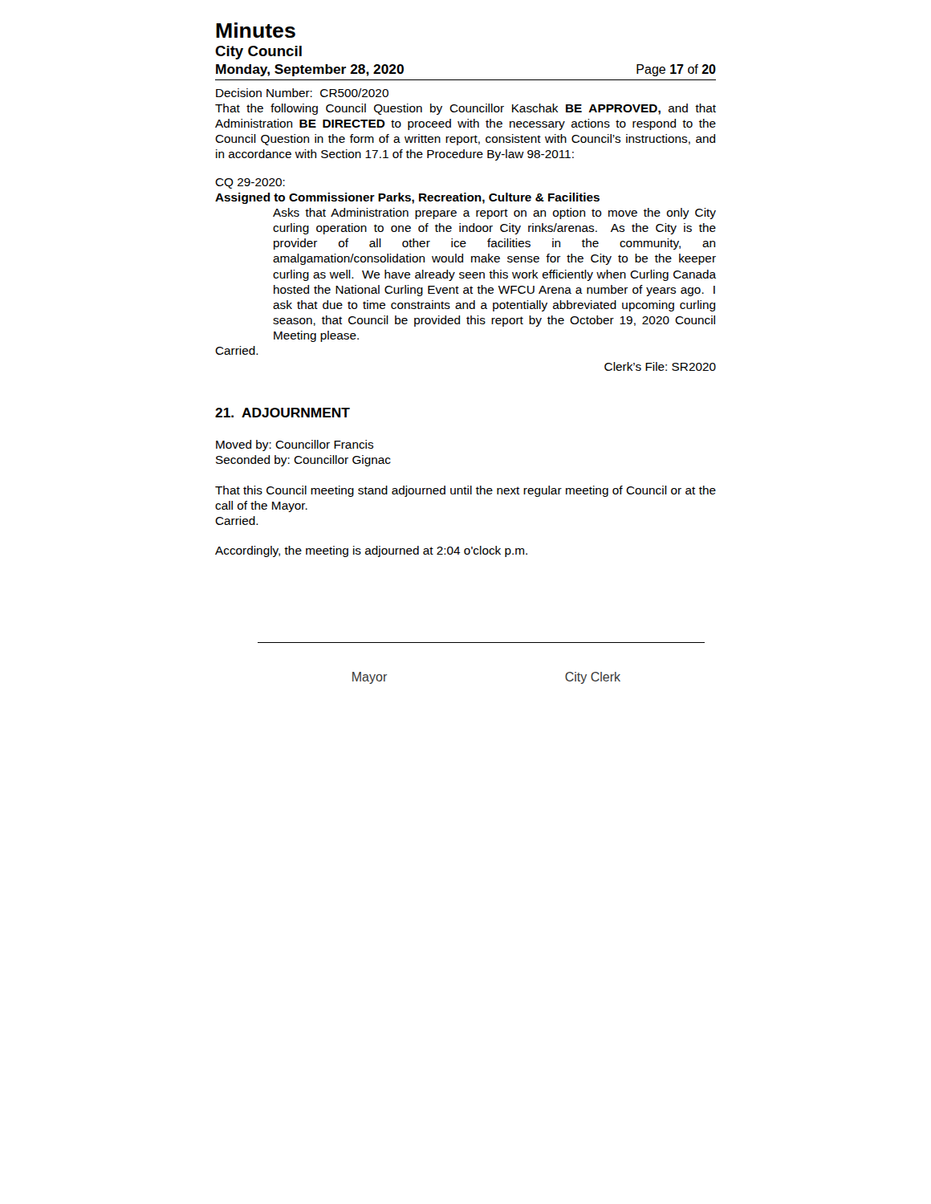Minutes
City Council
Monday, September 28, 2020
Page 17 of 20
Decision Number: CR500/2020
That the following Council Question by Councillor Kaschak BE APPROVED, and that Administration BE DIRECTED to proceed with the necessary actions to respond to the Council Question in the form of a written report, consistent with Council’s instructions, and in accordance with Section 17.1 of the Procedure By-law 98-2011:
CQ 29-2020:
Assigned to Commissioner Parks, Recreation, Culture & Facilities
Asks that Administration prepare a report on an option to move the only City curling operation to one of the indoor City rinks/arenas. As the City is the provider of all other ice facilities in the community, an amalgamation/consolidation would make sense for the City to be the keeper curling as well. We have already seen this work efficiently when Curling Canada hosted the National Curling Event at the WFCU Arena a number of years ago. I ask that due to time constraints and a potentially abbreviated upcoming curling season, that Council be provided this report by the October 19, 2020 Council Meeting please.
Carried.
Clerk’s File: SR2020
21. ADJOURNMENT
Moved by: Councillor Francis
Seconded by: Councillor Gignac
That this Council meeting stand adjourned until the next regular meeting of Council or at the call of the Mayor.
Carried.
Accordingly, the meeting is adjourned at 2:04 o'clock p.m.
Mayor
City Clerk